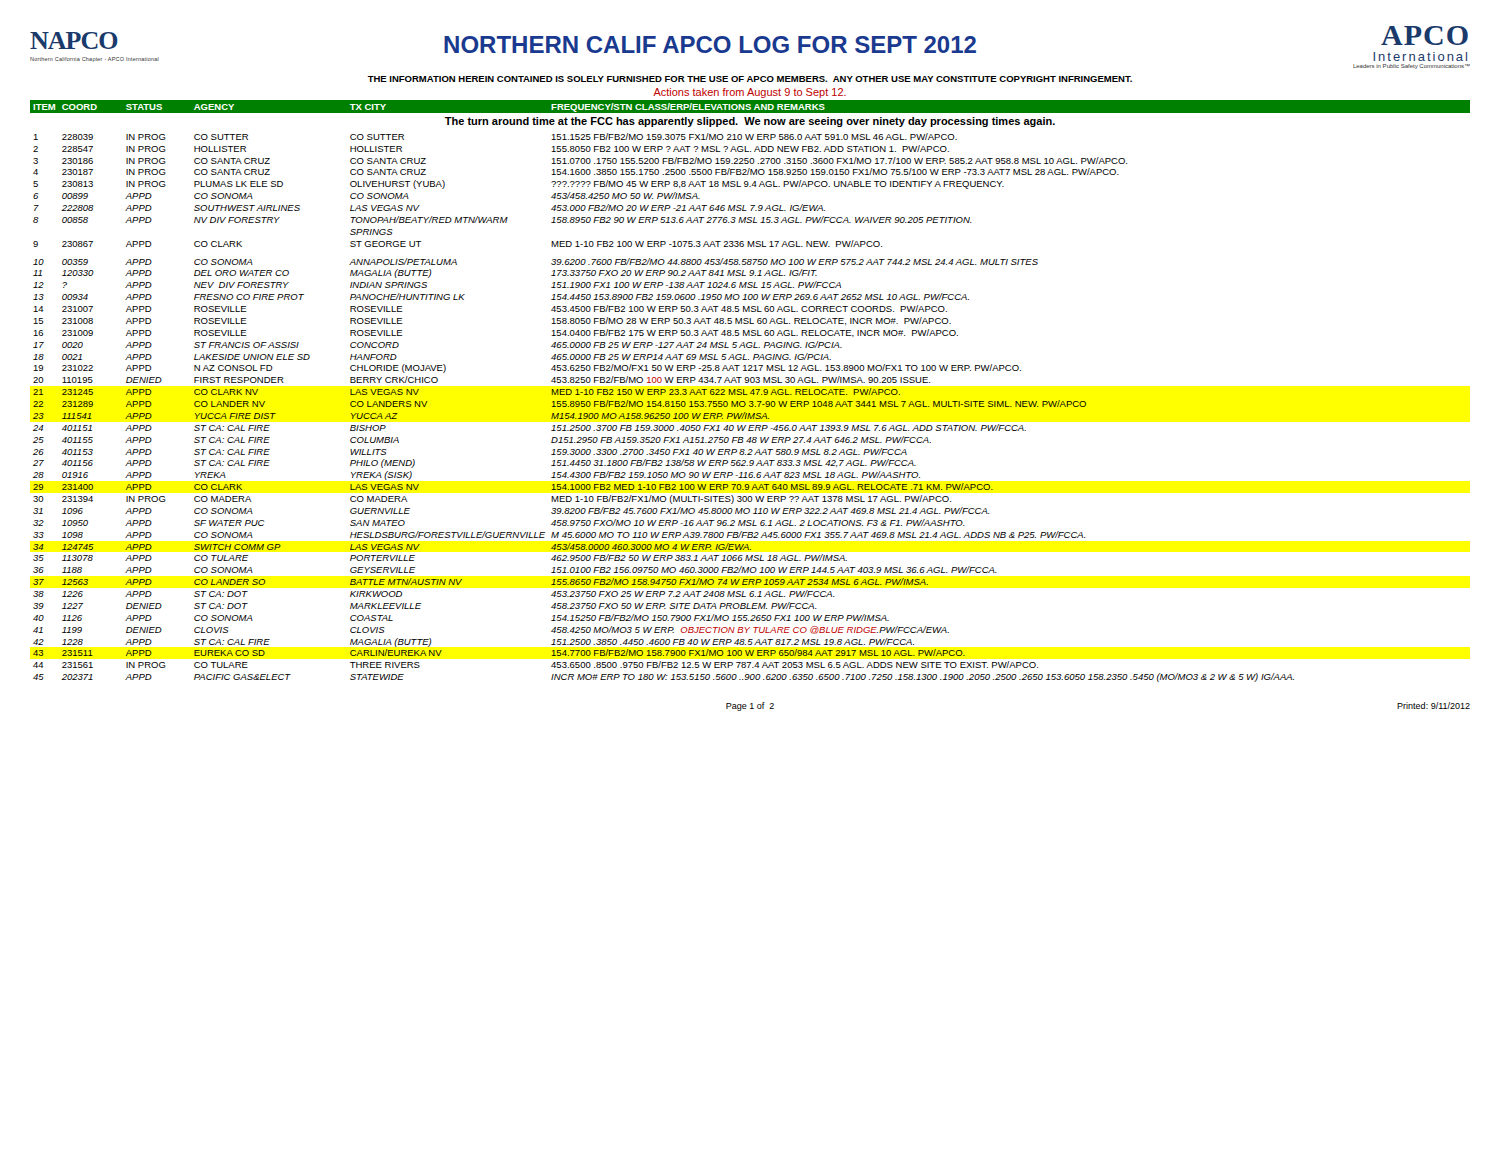NAPCO
Northern California Chapter - APCO International
NORTHERN CALIF APCO LOG FOR SEPT 2012
APCO
International
Leaders in Public Safety Communications™
THE INFORMATION HEREIN CONTAINED IS SOLELY FURNISHED FOR THE USE OF APCO MEMBERS. ANY OTHER USE MAY CONSTITUTE COPYRIGHT INFRINGEMENT.
Actions taken from August 9 to Sept 12.
| ITEM | COORD | STATUS | AGENCY | TX CITY | FREQUENCY/STN CLASS/ERP/ELEVATIONS AND REMARKS |
| --- | --- | --- | --- | --- | --- |
| The turn around time at the FCC has apparently slipped. We now are seeing over ninety day processing times again. |
| 1 | 228039 | IN PROG | CO SUTTER | CO SUTTER | 151.1525 FB/FB2/MO 159.3075 FX1/MO 210 W ERP 586.0 AAT 591.0 MSL 46 AGL. PW/APCO. |
| 2 | 228547 | IN PROG | HOLLISTER | HOLLISTER | 155.8050 FB2 100 W ERP ? AAT ? MSL ? AGL. ADD NEW FB2. ADD STATION 1. PW/APCO. |
| 3 | 230186 | IN PROG | CO SANTA CRUZ | CO SANTA CRUZ | 151.0700 .1750 155.5200 FB/FB2/MO 159.2250 .2700 .3150 .3600 FX1/MO 17.7/100 W ERP. 585.2 AAT 958.8 MSL 10 AGL. PW/APCO. |
| 4 | 230187 | IN PROG | CO SANTA CRUZ | CO SANTA CRUZ | 154.1600 .3850 155.1750 .2500 .5500 FB/FB2/MO 158.9250 159.0150 FX1/MO 75.5/100 W ERP -73.3 AAT7 MSL 28 AGL. PW/APCO. |
| 5 | 230813 | IN PROG | PLUMAS LK ELE SD | OLIVEHURST (YUBA) | ???.???? FB/MO 45 W ERP 8,8 AAT 18 MSL 9.4 AGL. PW/APCO. UNABLE TO IDENTIFY A FREQUENCY. |
| 6 | 00899 | APPD | CO SONOMA | CO SONOMA | 453/458.4250 MO 50 W. PW/IMSA. |
| 7 | 222808 | APPD | SOUTHWEST AIRLINES | LAS VEGAS NV | 453.000 FB2/MO 20 W ERP -21 AAT 646 MSL 7.9 AGL. IG/EWA. |
| 8 | 00858 | APPD | NV DIV FORESTRY | TONOPAH/BEATY/RED MTN/WARM SPRINGS | 158.8950 FB2 90 W ERP 513.6 AAT 2776.3 MSL 15.3 AGL. PW/FCCA. WAIVER 90.205 PETITION. |
| 9 | 230867 | APPD | CO CLARK | ST GEORGE UT | MED 1-10 FB2 100 W ERP -1075.3 AAT 2336 MSL 17 AGL. NEW. PW/APCO. |
| 10 | 00359 | APPD | CO SONOMA | ANNAPOLIS/PETALUMA | 39.6200 .7600 FB/FB2/MO 44.8800 453/458.58750 MO 100 W ERP 575.2 AAT 744.2 MSL 24.4 AGL. MULTI SITES |
| 11 | 120330 | APPD | DEL ORO WATER CO | MAGALIA (BUTTE) | 173.33750 FXO 20 W ERP 90.2 AAT 841 MSL 9.1 AGL. IG/FIT. |
| 12 | ? | APPD | NEV DIV FORESTRY | INDIAN SPRINGS | 151.1900 FX1 100 W ERP -138 AAT 1024.6 MSL 15 AGL. PW/FCCA |
| 13 | 00934 | APPD | FRESNO CO FIRE PROT | PANOCHE/HUNTITING LK | 154.4450 153.8900 FB2 159.0600 .1950 MO 100 W ERP 269.6 AAT 2652 MSL 10 AGL. PW/FCCA. |
| 14 | 231007 | APPD | ROSEVILLE | ROSEVILLE | 453.4500 FB/FB2 100 W ERP 50.3 AAT 48.5 MSL 60 AGL. CORRECT COORDS. PW/APCO. |
| 15 | 231008 | APPD | ROSEVILLE | ROSEVILLE | 158.8050 FB/MO 28 W ERP 50.3 AAT 48.5 MSL 60 AGL. RELOCATE, INCR MO#. PW/APCO. |
| 16 | 231009 | APPD | ROSEVILLE | ROSEVILLE | 154.0400 FB/FB2 175 W ERP 50.3 AAT 48.5 MSL 60 AGL. RELOCATE, INCR MO#. PW/APCO. |
| 17 | 0020 | APPD | ST FRANCIS OF ASSISI | CONCORD | 465.0000 FB 25 W ERP -127 AAT 24 MSL 5 AGL. PAGING. IG/PCIA. |
| 18 | 0021 | APPD | LAKESIDE UNION ELE SD | HANFORD | 465.0000 FB 25 W ERP14 AAT 69 MSL 5 AGL. PAGING. IG/PCIA. |
| 19 | 231022 | APPD | N AZ CONSOL FD | CHLORIDE (MOJAVE) | 453.6250 FB2/MO/FX1 50 W ERP -25.8 AAT 1217 MSL 12 AGL. 153.8900 MO/FX1 TO 100 W ERP. PW/APCO. |
| 20 | 110195 | DENIED | FIRST RESPONDER | BERRY CRK/CHICO | 453.8250 FB2/FB/MO 100 W ERP 434.7 AAT 903 MSL 30 AGL. PW/IMSA. 90.205 ISSUE. |
| 21 | 231245 | APPD | CO CLARK NV | LAS VEGAS NV | MED 1-10 FB2 150 W ERP 23.3 AAT 622 MSL 47.9 AGL. RELOCATE. PW/APCO. |
| 22 | 231289 | APPD | CO LANDER NV | CO LANDERS NV | 155.8950 FB/FB2/MO 154.8150 153.7550 MO 3.7-90 W ERP 1048 AAT 3441 MSL 7 AGL. MULTI-SITE SIML. NEW. PW/APCO |
| 23 | 111541 | APPD | YUCCA FIRE DIST | YUCCA AZ | M154.1900 MO A158.96250 100 W ERP. PW/IMSA. |
| 24 | 401151 | APPD | ST CA: CAL FIRE | BISHOP | 151.2500 .3700 FB 159.3000 .4050 FX1 40 W ERP -456.0 AAT 1393.9 MSL 7.6 AGL. ADD STATION. PW/FCCA. |
| 25 | 401155 | APPD | ST CA: CAL FIRE | COLUMBIA | D151.2950 FB A159.3520 FX1 A151.2750 FB 48 W ERP 27.4 AAT 646.2 MSL. PW/FCCA. |
| 26 | 401153 | APPD | ST CA: CAL FIRE | WILLITS | 159.3000 .3300 .2700 .3450 FX1 40 W ERP 8.2 AAT 580.9 MSL 8.2 AGL. PW/FCCA |
| 27 | 401156 | APPD | ST CA: CAL FIRE | PHILO (MEND) | 151.4450 31.1800 FB/FB2 138/58 W ERP 562.9 AAT 833.3 MSL 42,7 AGL. PW/FCCA. |
| 28 | 01916 | APPD | YREKA | YREKA (SISK) | 154.4300 FB/FB2 159.1050 MO 90 W ERP -116.6 AAT 823 MSL 18 AGL. PW/AASHTO. |
| 29 | 231400 | APPD | CO CLARK | LAS VEGAS NV | 154.1000 FB2 MED 1-10 FB2 100 W ERP 70.9 AAT 640 MSL 89.9 AGL. RELOCATE .71 KM. PW/APCO. |
| 30 | 231394 | IN PROG | CO MADERA | CO MADERA | MED 1-10 FB/FB2/FX1/MO (MULTI-SITES) 300 W ERP ?? AAT 1378 MSL 17 AGL. PW/APCO. |
| 31 | 1096 | APPD | CO SONOMA | GUERNVILLE | 39.8200 FB/FB2 45.7600 FX1/MO 45.8000 MO 110 W ERP 322.2 AAT 469.8 MSL 21.4 AGL. PW/FCCA. |
| 32 | 10950 | APPD | SF WATER PUC | SAN MATEO | 458.9750 FXO/MO 10 W ERP -16 AAT 96.2 MSL 6.1 AGL. 2 LOCATIONS. F3 & F1. PW/AASHTO. |
| 33 | 1098 | APPD | CO SONOMA | HESLDSBURG/FORESTVILLE/GUERNVILLE | M 45.6000 MO TO 110 W ERP A39.7800 FB/FB2 A45.6000 FX1 355.7 AAT 469.8 MSL 21.4 AGL. ADDS NB & P25. PW/FCCA. |
| 34 | 124745 | APPD | SWITCH COMM GP | LAS VEGAS NV | 453/458.0000 460.3000 MO 4 W ERP. IG/EWA. |
| 35 | 113078 | APPD | CO TULARE | PORTERVILLE | 462.9500 FB/FB2 50 W ERP 383.1 AAT 1066 MSL 18 AGL. PW/IMSA. |
| 36 | 1188 | APPD | CO SONOMA | GEYSERVILLE | 151.0100 FB2 156.09750 MO 460.3000 FB2/MO 100 W ERP 144.5 AAT 403.9 MSL 36.6 AGL. PW/FCCA. |
| 37 | 12563 | APPD | CO LANDER SO | BATTLE MTN/AUSTIN NV | 155.8650 FB2/MO 158.94750 FX1/MO 74 W ERP 1059 AAT 2534 MSL 6 AGL. PW/IMSA. |
| 38 | 1226 | APPD | ST CA: DOT | KIRKWOOD | 453.23750 FXO 25 W ERP 7.2 AAT 2408 MSL 6.1 AGL. PW/FCCA. |
| 39 | 1227 | DENIED | ST CA: DOT | MARKLEEVILLE | 458.23750 FXO 50 W ERP. SITE DATA PROBLEM. PW/FCCA. |
| 40 | 1126 | APPD | CO SONOMA | COASTAL | 154.15250 FB/FB2/MO 150.7900 FX1/MO 155.2650 FX1 100 W ERP PW/IMSA. |
| 41 | 1199 | DENIED | CLOVIS | CLOVIS | 458.4250 MO/MO3 5 W ERP. OBJECTION BY TULARE CO @BLUE RIDGE .PW/FCCA/EWA. |
| 42 | 1228 | APPD | ST CA: CAL FIRE | MAGALIA (BUTTE) | 151.2500 .3850 .4450 .4600 FB 40 W ERP 48.5 AAT 817.2 MSL 19.8 AGL. PW/FCCA. |
| 43 | 231511 | APPD | EUREKA CO SD | CARLIN/EUREKA NV | 154.7700 FB/FB2/MO 158.7900 FX1/MO 100 W ERP 650/984 AAT 2917 MSL 10 AGL. PW/APCO. |
| 44 | 231561 | IN PROG | CO TULARE | THREE RIVERS | 453.6500 .8500 .9750 FB/FB2 12.5 W ERP 787.4 AAT 2053 MSL 6.5 AGL. ADDS NEW SITE TO EXIST. PW/APCO. |
| 45 | 202371 | APPD | PACIFIC GAS&ELECT | STATEWIDE | INCR MO# ERP TO 180 W: 153.5150 .5600 ..900 .6200 .6350 .6500 .7100 .7250 .158.1300 .1900 .2050 .2500 .2650 153.6050 158.2350 .5450 (MO/MO3 & 2 W & 5 W) IG/AAA. |
Page 1 of 2
Printed: 9/11/2012